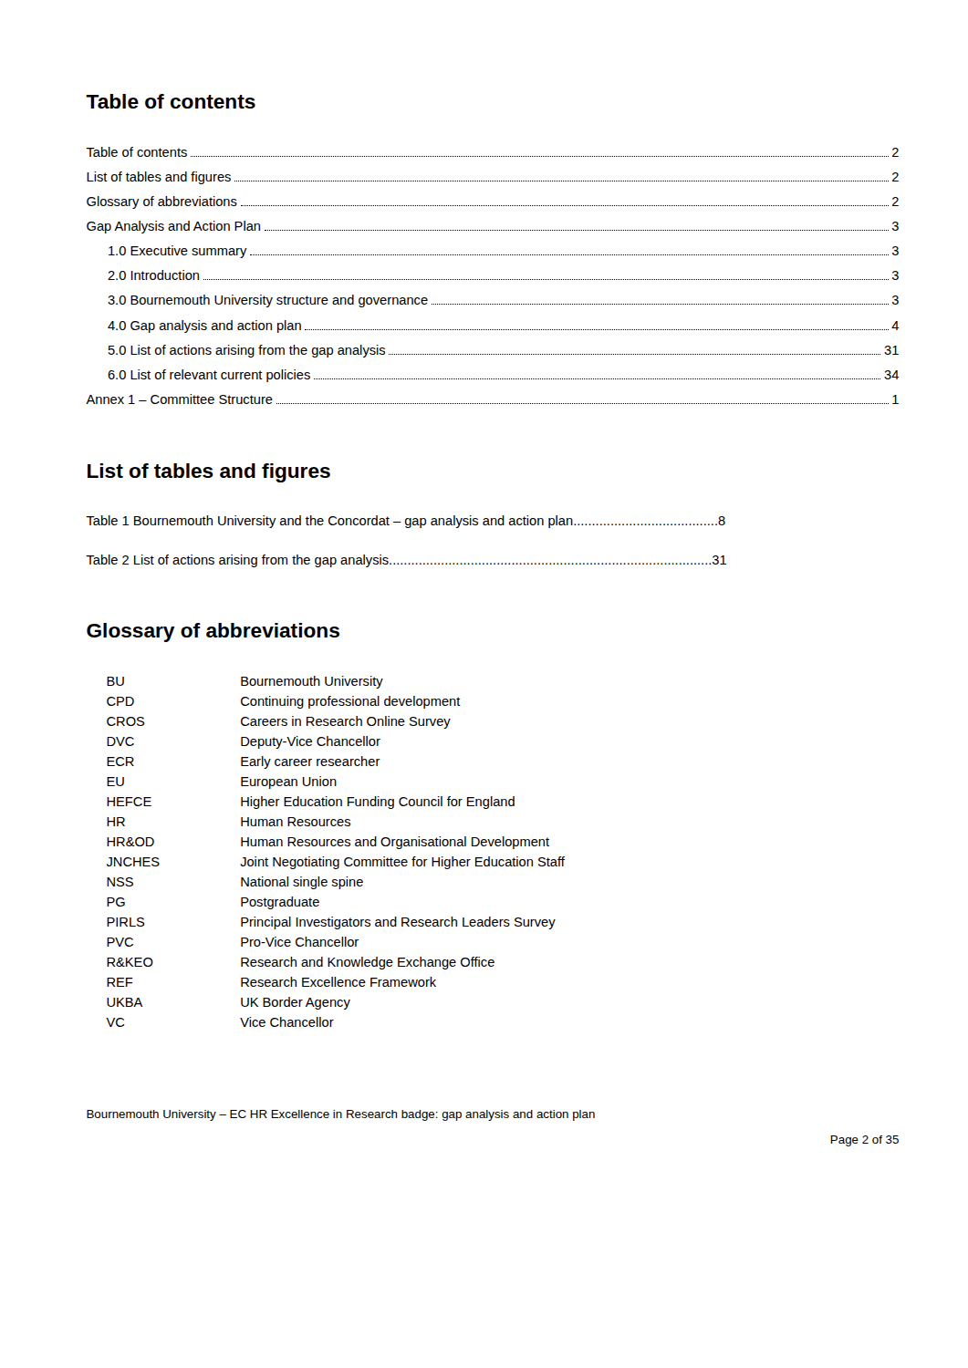Table of contents
Table of contents 2
List of tables and figures 2
Glossary of abbreviations 2
Gap Analysis and Action Plan 3
1.0 Executive summary 3
2.0 Introduction 3
3.0 Bournemouth University structure and governance 3
4.0 Gap analysis and action plan 4
5.0 List of actions arising from the gap analysis 31
6.0 List of relevant current policies 34
Annex 1 – Committee Structure 1
List of tables and figures
Table 1 Bournemouth University and the Concordat – gap analysis and action plan....................................... 8
Table 2 List of actions arising from the gap analysis....................................................................................... 31
Glossary of abbreviations
| BU | Bournemouth University |
| CPD | Continuing professional development |
| CROS | Careers in Research Online Survey |
| DVC | Deputy-Vice Chancellor |
| ECR | Early career researcher |
| EU | European Union |
| HEFCE | Higher Education Funding Council for England |
| HR | Human Resources |
| HR&OD | Human Resources and Organisational Development |
| JNCHES | Joint Negotiating Committee for Higher Education Staff |
| NSS | National single spine |
| PG | Postgraduate |
| PIRLS | Principal Investigators and Research Leaders Survey |
| PVC | Pro-Vice Chancellor |
| R&KEO | Research and Knowledge Exchange Office |
| REF | Research Excellence Framework |
| UKBA | UK Border Agency |
| VC | Vice Chancellor |
Bournemouth University – EC HR Excellence in Research badge: gap analysis and action plan
Page 2 of 35